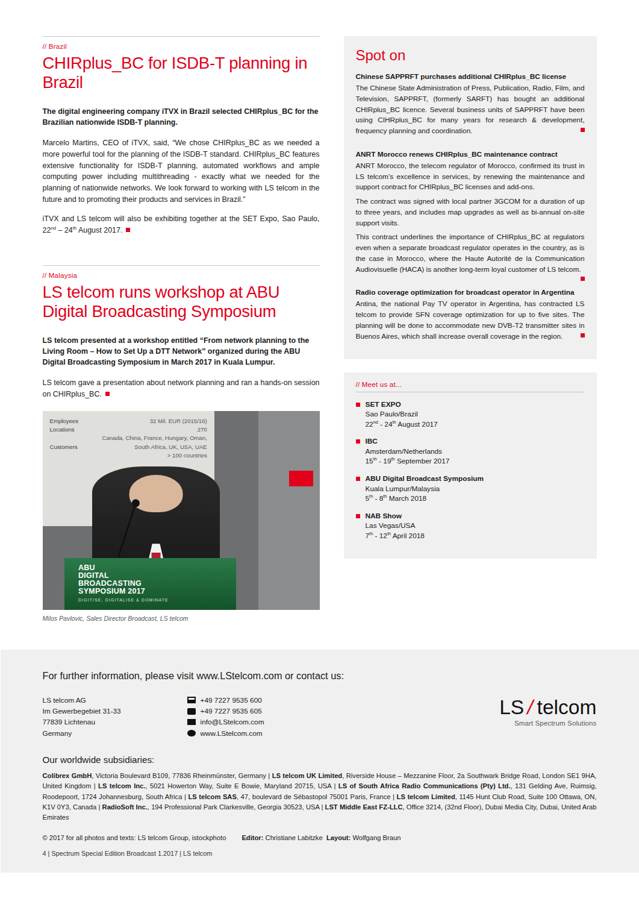// Brazil
CHIRplus_BC for ISDB-T planning in Brazil
The digital engineering company iTVX in Brazil selected CHIRplus_BC for the Brazilian nationwide ISDB-T planning.
Marcelo Martins, CEO of iTVX, said, “We chose CHIRplus_BC as we needed a more powerful tool for the planning of the ISDB-T standard. CHIRplus_BC features extensive functionality for ISDB-T planning, automated workflows and ample computing power including multithreading - exactly what we needed for the planning of nationwide networks. We look forward to working with LS telcom in the future and to promoting their products and services in Brazil.”
iTVX and LS telcom will also be exhibiting together at the SET Expo, Sao Paulo, 22nd – 24th August 2017.
// Malaysia
LS telcom runs workshop at ABU Digital Broadcasting Symposium
LS telcom presented at a workshop entitled “From network planning to the Living Room – How to Set Up a DTT Network” organized during the ABU Digital Broadcasting Symposium in March 2017 in Kuala Lumpur.
LS telcom gave a presentation about network planning and ran a hands-on session on CHIRplus_BC.
Employees 32 Mil. EUR (2015/16)
Locations 270
Canada, China, France, Hungary, Oman,
Customers South Africa, UK, USA, UAE
> 100 countries
ABU
DIGITAL
BROADCASTING
SYMPOSIUM 2017 DIGITISE, DIGITALISE & DOMINATE
Milos Pavlovic, Sales Director Broadcast, LS telcom
Spot on
Chinese SAPPRFT purchases additional CHIRplus_BC license
The Chinese State Administration of Press, Publication, Radio, Film, and Television, SAPPRFT, (formerly SARFT) has bought an additional CHIRplus_BC licence. Several business units of SAPPRFT have been using CIHRplus_BC for many years for research & development, frequency planning and coordination.
ANRT Morocco renews CHIRplus_BC maintenance contract
ANRT Morocco, the telecom regulator of Morocco, confirmed its trust in LS telcom’s excellence in services, by renewing the maintenance and support contract for CHIRplus_BC licenses and add-ons.
The contract was signed with local partner 3GCOM for a duration of up to three years, and includes map upgrades as well as bi-annual on-site support visits.
This contract underlines the importance of CHIRplus_BC at regulators even when a separate broadcast regulator operates in the country, as is the case in Morocco, where the Haute Autorité de la Communication Audiovisuelle (HACA) is another long-term loyal customer of LS telcom.
Radio coverage optimization for broadcast operator in Argentina
Antina, the national Pay TV operator in Argentina, has contracted LS telcom to provide SFN coverage optimization for up to five sites. The planning will be done to accommodate new DVB-T2 transmitter sites in Buenos Aires, which shall increase overall coverage in the region.
// Meet us at...
SET EXPO Sao Paulo/Brazil 22nd - 24th August 2017
IBC Amsterdam/Netherlands 15th - 19th September 2017
ABU Digital Broadcast Symposium Kuala Lumpur/Malaysia 5th - 8th March 2018
NAB Show Las Vegas/USA 7th - 12th April 2018
For further information, please visit www.LStelcom.com or contact us:
LS telcom AG
Im Gewerbegebiet 31-33
77839 Lichtenau
Germany
+49 7227 9535 600
+49 7227 9535 605
info@LStelcom.com
www.LStelcom.com
LS/telcom
Smart Spectrum Solutions
Our worldwide subsidiaries:
Colibrex GmbH, Victoria Boulevard B109, 77836 Rheinmünster, Germany | LS telcom UK Limited, Riverside House – Mezzanine Floor, 2a Southwark Bridge Road, London SE1 9HA, United Kingdom | LS telcom Inc., 5021 Howerton Way, Suite E Bowie, Maryland 20715, USA | LS of South Africa Radio Communications (Pty) Ltd., 131 Gelding Ave, Ruimsig, Roodepoort, 1724 Johannesburg, South Africa | LS telcom SAS, 47, boulevard de Sébastopol 75001 Paris, France | LS telcom Limited, 1145 Hunt Club Road, Suite 100 Ottawa, ON, K1V 0Y3, Canada | RadioSoft Inc., 194 Professional Park Clarkesville, Georgia 30523, USA | LST Middle East FZ-LLC, Office 3214, (32nd Floor), Dubai Media City, Dubai, United Arab Emirates
© 2017 for all photos and texts: LS telcom Group, istockphoto Editor: Christiane Labitzke Layout: Wolfgang Braun
4 | Spectrum Special Edition Broadcast 1.2017 | LS telcom